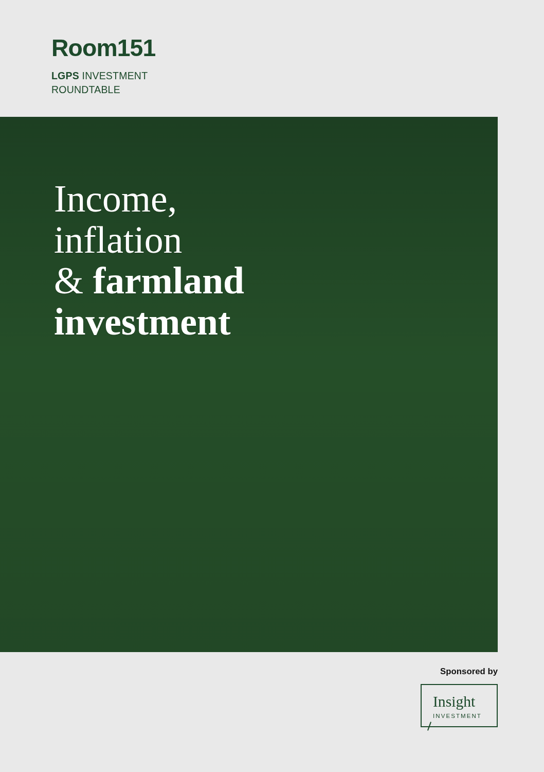Room151
LGPS INVESTMENT
ROUNDTABLE
Income,
inflation
& farmland
investment
Sponsored by
Insight
INVESTMENT